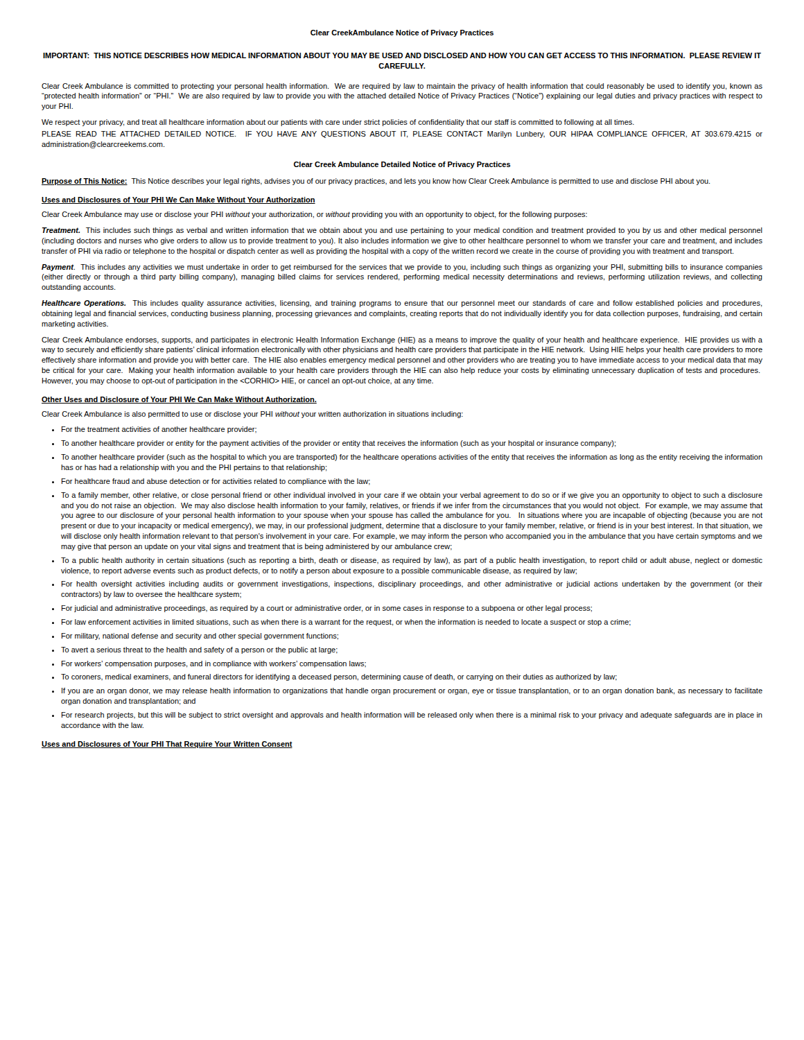Clear CreekAmbulance Notice of Privacy Practices
IMPORTANT: THIS NOTICE DESCRIBES HOW MEDICAL INFORMATION ABOUT YOU MAY BE USED AND DISCLOSED AND HOW YOU CAN GET ACCESS TO THIS INFORMATION. PLEASE REVIEW IT CAREFULLY.
Clear Creek Ambulance is committed to protecting your personal health information. We are required by law to maintain the privacy of health information that could reasonably be used to identify you, known as “protected health information” or “PHI.” We are also required by law to provide you with the attached detailed Notice of Privacy Practices (“Notice”) explaining our legal duties and privacy practices with respect to your PHI.
We respect your privacy, and treat all healthcare information about our patients with care under strict policies of confidentiality that our staff is committed to following at all times.
PLEASE READ THE ATTACHED DETAILED NOTICE. IF YOU HAVE ANY QUESTIONS ABOUT IT, PLEASE CONTACT Marilyn Lunbery, OUR HIPAA COMPLIANCE OFFICER, AT 303.679.4215 or administration@clearcreekems.com.
Clear Creek Ambulance Detailed Notice of Privacy Practices
Purpose of This Notice: This Notice describes your legal rights, advises you of our privacy practices, and lets you know how Clear Creek Ambulance is permitted to use and disclose PHI about you.
Uses and Disclosures of Your PHI We Can Make Without Your Authorization
Clear Creek Ambulance may use or disclose your PHI without your authorization, or without providing you with an opportunity to object, for the following purposes:
Treatment. This includes such things as verbal and written information that we obtain about you and use pertaining to your medical condition and treatment provided to you by us and other medical personnel (including doctors and nurses who give orders to allow us to provide treatment to you). It also includes information we give to other healthcare personnel to whom we transfer your care and treatment, and includes transfer of PHI via radio or telephone to the hospital or dispatch center as well as providing the hospital with a copy of the written record we create in the course of providing you with treatment and transport.
Payment. This includes any activities we must undertake in order to get reimbursed for the services that we provide to you, including such things as organizing your PHI, submitting bills to insurance companies (either directly or through a third party billing company), managing billed claims for services rendered, performing medical necessity determinations and reviews, performing utilization reviews, and collecting outstanding accounts.
Healthcare Operations. This includes quality assurance activities, licensing, and training programs to ensure that our personnel meet our standards of care and follow established policies and procedures, obtaining legal and financial services, conducting business planning, processing grievances and complaints, creating reports that do not individually identify you for data collection purposes, fundraising, and certain marketing activities.
Clear Creek Ambulance endorses, supports, and participates in electronic Health Information Exchange (HIE) as a means to improve the quality of your health and healthcare experience. HIE provides us with a way to securely and efficiently share patients’ clinical information electronically with other physicians and health care providers that participate in the HIE network. Using HIE helps your health care providers to more effectively share information and provide you with better care. The HIE also enables emergency medical personnel and other providers who are treating you to have immediate access to your medical data that may be critical for your care. Making your health information available to your health care providers through the HIE can also help reduce your costs by eliminating unnecessary duplication of tests and procedures. However, you may choose to opt-out of participation in the <CORHIO> HIE, or cancel an opt-out choice, at any time.
Other Uses and Disclosure of Your PHI We Can Make Without Authorization.
Clear Creek Ambulance is also permitted to use or disclose your PHI without your written authorization in situations including:
For the treatment activities of another healthcare provider;
To another healthcare provider or entity for the payment activities of the provider or entity that receives the information (such as your hospital or insurance company);
To another healthcare provider (such as the hospital to which you are transported) for the healthcare operations activities of the entity that receives the information as long as the entity receiving the information has or has had a relationship with you and the PHI pertains to that relationship;
For healthcare fraud and abuse detection or for activities related to compliance with the law;
To a family member, other relative, or close personal friend or other individual involved in your care if we obtain your verbal agreement to do so or if we give you an opportunity to object to such a disclosure and you do not raise an objection. We may also disclose health information to your family, relatives, or friends if we infer from the circumstances that you would not object. For example, we may assume that you agree to our disclosure of your personal health information to your spouse when your spouse has called the ambulance for you. In situations where you are incapable of objecting (because you are not present or due to your incapacity or medical emergency), we may, in our professional judgment, determine that a disclosure to your family member, relative, or friend is in your best interest. In that situation, we will disclose only health information relevant to that person's involvement in your care. For example, we may inform the person who accompanied you in the ambulance that you have certain symptoms and we may give that person an update on your vital signs and treatment that is being administered by our ambulance crew;
To a public health authority in certain situations (such as reporting a birth, death or disease, as required by law), as part of a public health investigation, to report child or adult abuse, neglect or domestic violence, to report adverse events such as product defects, or to notify a person about exposure to a possible communicable disease, as required by law;
For health oversight activities including audits or government investigations, inspections, disciplinary proceedings, and other administrative or judicial actions undertaken by the government (or their contractors) by law to oversee the healthcare system;
For judicial and administrative proceedings, as required by a court or administrative order, or in some cases in response to a subpoena or other legal process;
For law enforcement activities in limited situations, such as when there is a warrant for the request, or when the information is needed to locate a suspect or stop a crime;
For military, national defense and security and other special government functions;
To avert a serious threat to the health and safety of a person or the public at large;
For workers’ compensation purposes, and in compliance with workers’ compensation laws;
To coroners, medical examiners, and funeral directors for identifying a deceased person, determining cause of death, or carrying on their duties as authorized by law;
If you are an organ donor, we may release health information to organizations that handle organ procurement or organ, eye or tissue transplantation, or to an organ donation bank, as necessary to facilitate organ donation and transplantation; and
For research projects, but this will be subject to strict oversight and approvals and health information will be released only when there is a minimal risk to your privacy and adequate safeguards are in place in accordance with the law.
Uses and Disclosures of Your PHI That Require Your Written Consent